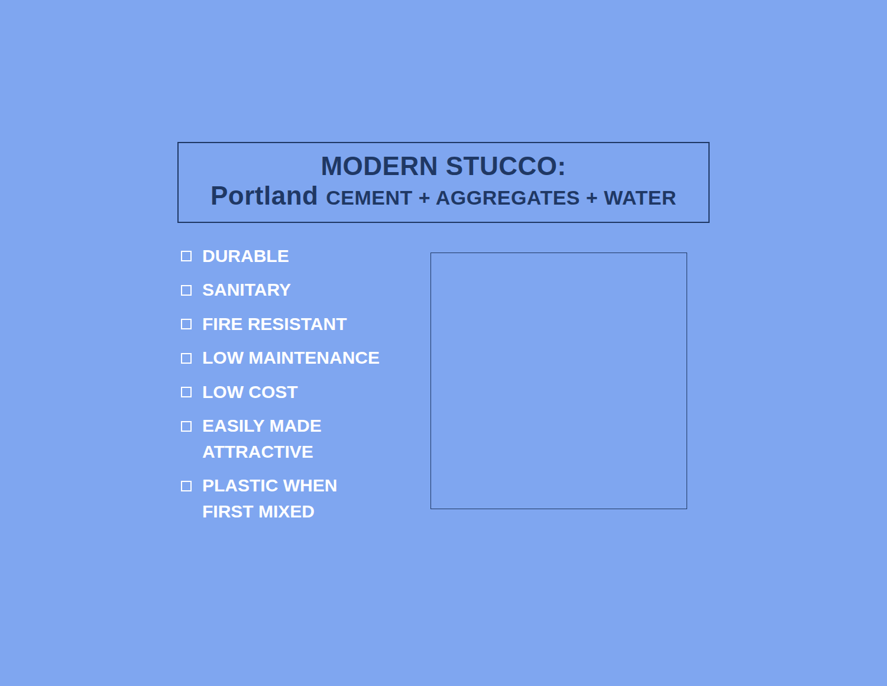MODERN STUCCO:
Portland CEMENT + AGGREGATES + WATER
DURABLE
SANITARY
FIRE RESISTANT
LOW MAINTENANCE
LOW COST
EASILY MADE ATTRACTIVE
PLASTIC WHEN FIRST MIXED